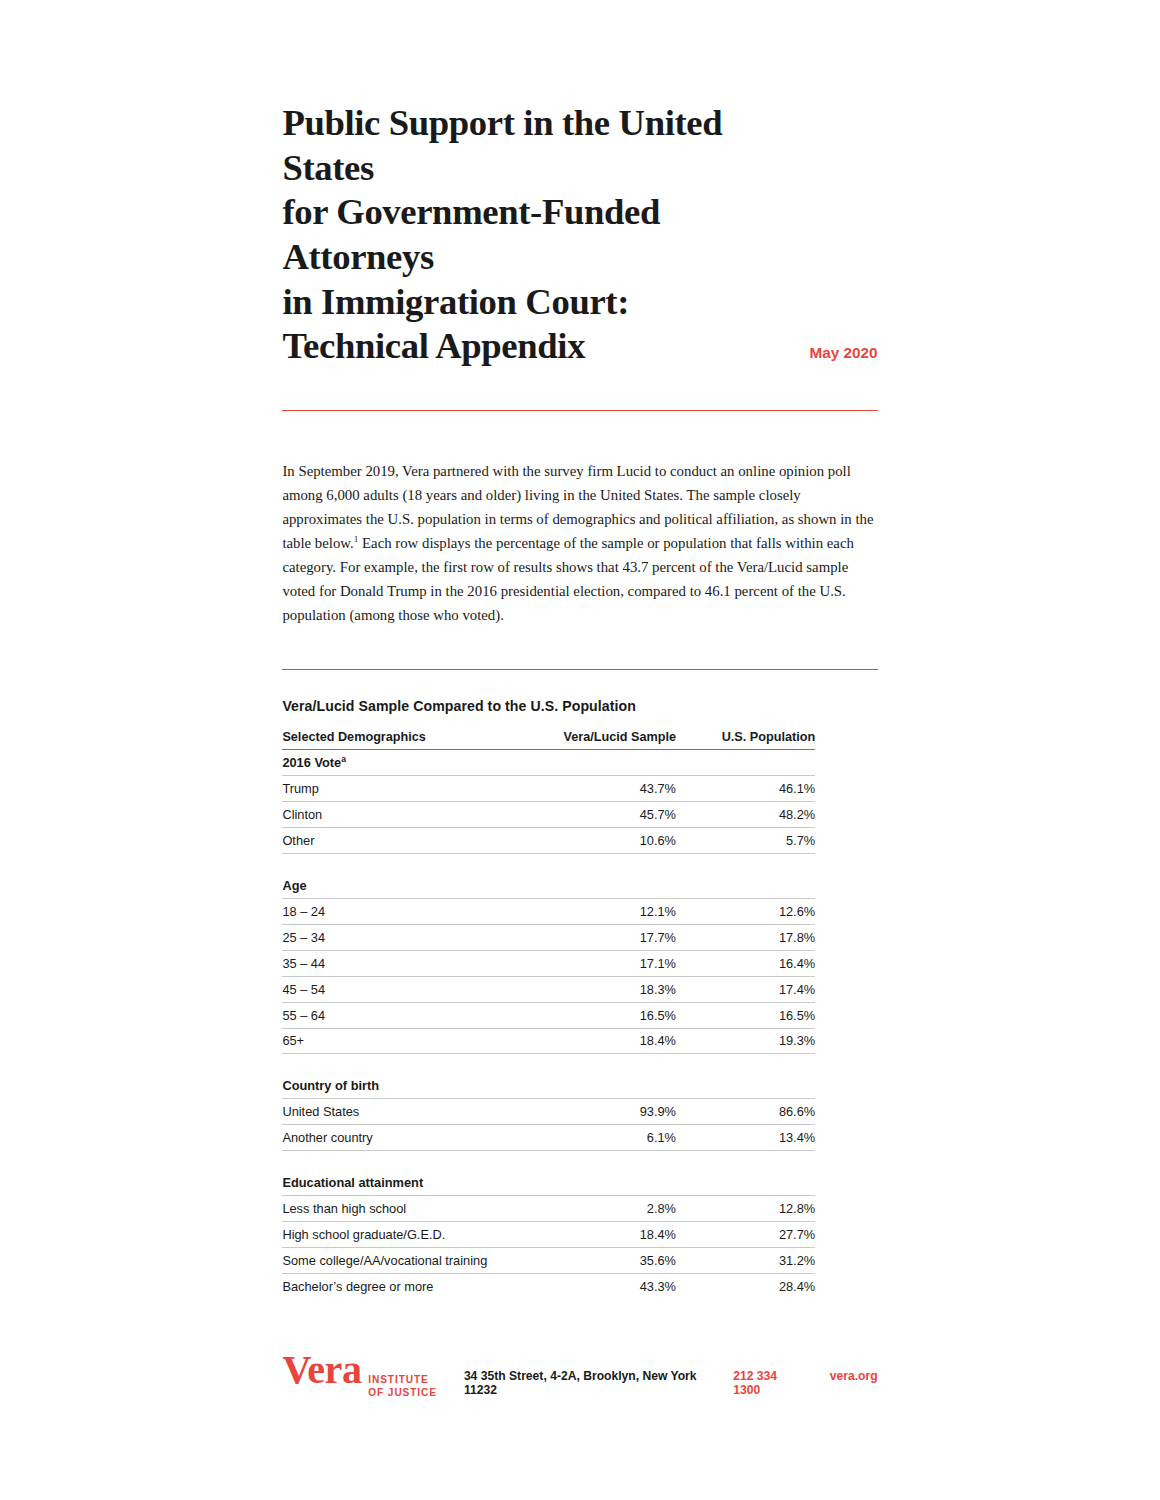Public Support in the United States
for Government-Funded Attorneys
in Immigration Court:
Technical Appendix
May 2020
In September 2019, Vera partnered with the survey firm Lucid to conduct an online opinion poll among 6,000 adults (18 years and older) living in the United States. The sample closely approximates the U.S. population in terms of demographics and political affiliation, as shown in the table below.1 Each row displays the percentage of the sample or population that falls within each category. For example, the first row of results shows that 43.7 percent of the Vera/Lucid sample voted for Donald Trump in the 2016 presidential election, compared to 46.1 percent of the U.S. population (among those who voted).
Vera/Lucid Sample Compared to the U.S. Population
| Selected Demographics | Vera/Lucid Sample | U.S. Population |
| --- | --- | --- |
| 2016 Vote a |
| Trump | 43.7% | 46.1% |
| Clinton | 45.7% | 48.2% |
| Other | 10.6% | 5.7% |
| Age |
| 18 – 24 | 12.1% | 12.6% |
| 25 – 34 | 17.7% | 17.8% |
| 35 – 44 | 17.1% | 16.4% |
| 45 – 54 | 18.3% | 17.4% |
| 55 – 64 | 16.5% | 16.5% |
| 65+ | 18.4% | 19.3% |
| Country of birth |
| United States | 93.9% | 86.6% |
| Another country | 6.1% | 13.4% |
| Educational attainment |
| Less than high school | 2.8% | 12.8% |
| High school graduate/G.E.D. | 18.4% | 27.7% |
| Some college/AA/vocational training | 35.6% | 31.2% |
| Bachelor’s degree or more | 43.3% | 28.4% |
Vera INSTITUTE
OF JUSTICE
34 35th Street, 4-2A, Brooklyn, New York 11232 212 334 1300 vera.org